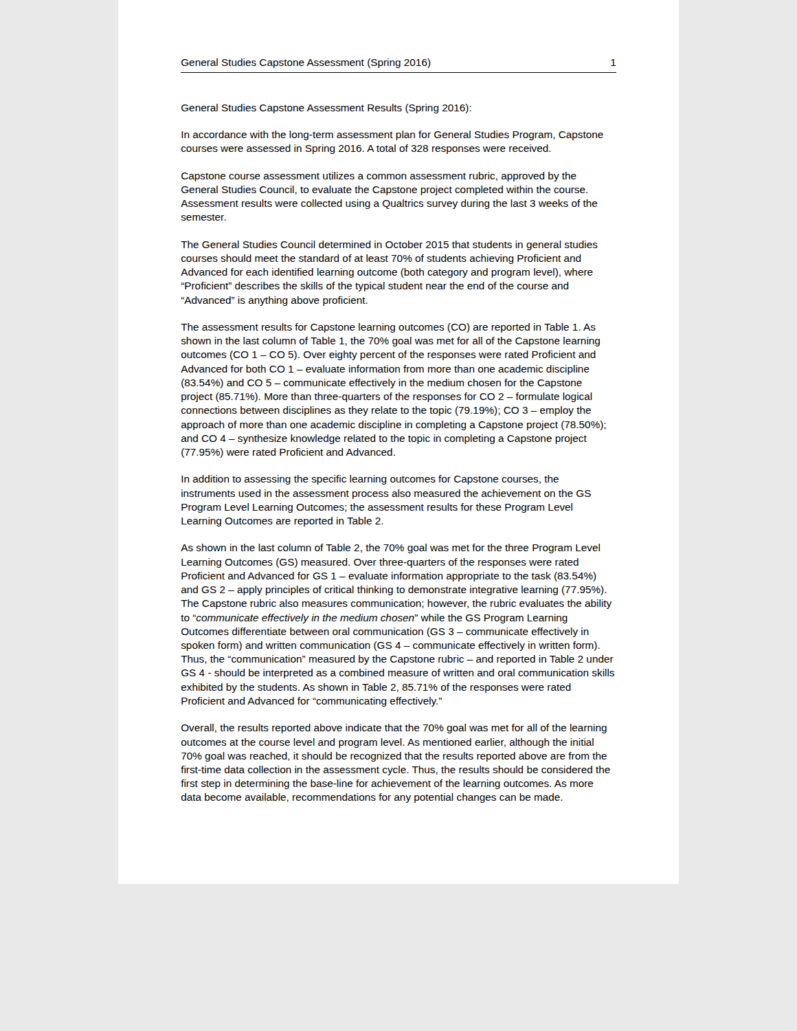General Studies Capstone Assessment (Spring 2016) 1
General Studies Capstone Assessment Results (Spring 2016):
In accordance with the long-term assessment plan for General Studies Program, Capstone courses were assessed in Spring 2016. A total of 328 responses were received.
Capstone course assessment utilizes a common assessment rubric, approved by the General Studies Council, to evaluate the Capstone project completed within the course. Assessment results were collected using a Qualtrics survey during the last 3 weeks of the semester.
The General Studies Council determined in October 2015 that students in general studies courses should meet the standard of at least 70% of students achieving Proficient and Advanced for each identified learning outcome (both category and program level), where “Proficient” describes the skills of the typical student near the end of the course and “Advanced” is anything above proficient.
The assessment results for Capstone learning outcomes (CO) are reported in Table 1. As shown in the last column of Table 1, the 70% goal was met for all of the Capstone learning outcomes (CO 1 – CO 5). Over eighty percent of the responses were rated Proficient and Advanced for both CO 1 – evaluate information from more than one academic discipline (83.54%) and CO 5 – communicate effectively in the medium chosen for the Capstone project (85.71%). More than three-quarters of the responses for CO 2 – formulate logical connections between disciplines as they relate to the topic (79.19%); CO 3 – employ the approach of more than one academic discipline in completing a Capstone project (78.50%); and CO 4 – synthesize knowledge related to the topic in completing a Capstone project (77.95%) were rated Proficient and Advanced.
In addition to assessing the specific learning outcomes for Capstone courses, the instruments used in the assessment process also measured the achievement on the GS Program Level Learning Outcomes; the assessment results for these Program Level Learning Outcomes are reported in Table 2.
As shown in the last column of Table 2, the 70% goal was met for the three Program Level Learning Outcomes (GS) measured. Over three-quarters of the responses were rated Proficient and Advanced for GS 1 – evaluate information appropriate to the task (83.54%) and GS 2 – apply principles of critical thinking to demonstrate integrative learning (77.95%). The Capstone rubric also measures communication; however, the rubric evaluates the ability to “communicate effectively in the medium chosen” while the GS Program Learning Outcomes differentiate between oral communication (GS 3 – communicate effectively in spoken form) and written communication (GS 4 – communicate effectively in written form). Thus, the “communication” measured by the Capstone rubric – and reported in Table 2 under GS 4 - should be interpreted as a combined measure of written and oral communication skills exhibited by the students. As shown in Table 2, 85.71% of the responses were rated Proficient and Advanced for “communicating effectively.”
Overall, the results reported above indicate that the 70% goal was met for all of the learning outcomes at the course level and program level. As mentioned earlier, although the initial 70% goal was reached, it should be recognized that the results reported above are from the first-time data collection in the assessment cycle. Thus, the results should be considered the first step in determining the base-line for achievement of the learning outcomes. As more data become available, recommendations for any potential changes can be made.